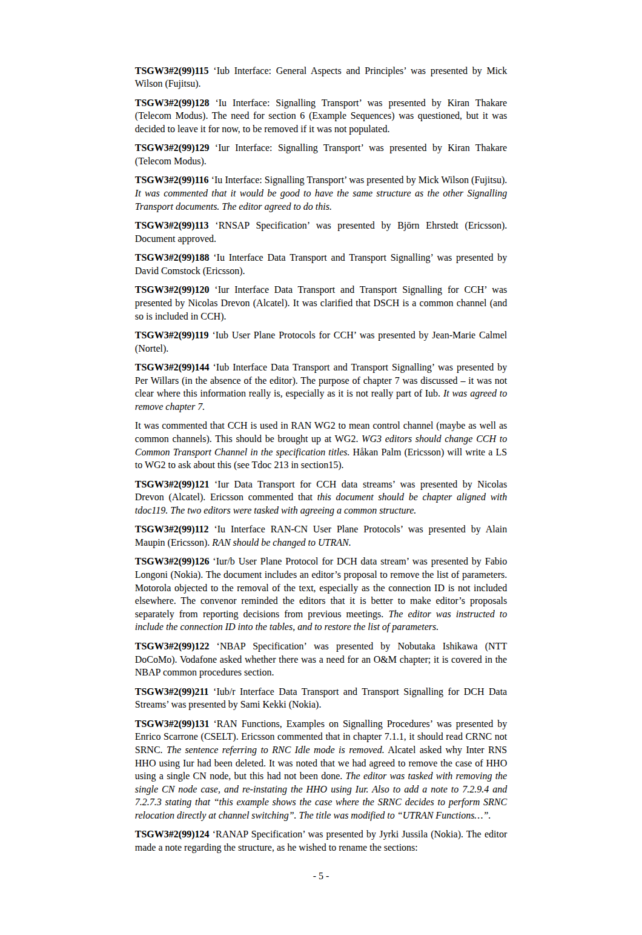TSGW3#2(99)115 ‘Iub Interface: General Aspects and Principles’ was presented by Mick Wilson (Fujitsu).
TSGW3#2(99)128 ‘Iu Interface: Signalling Transport’ was presented by Kiran Thakare (Telecom Modus). The need for section 6 (Example Sequences) was questioned, but it was decided to leave it for now, to be removed if it was not populated.
TSGW3#2(99)129 ‘Iur Interface: Signalling Transport’ was presented by Kiran Thakare (Telecom Modus).
TSGW3#2(99)116 ‘Iu Interface: Signalling Transport’ was presented by Mick Wilson (Fujitsu). It was commented that it would be good to have the same structure as the other Signalling Transport documents. The editor agreed to do this.
TSGW3#2(99)113 ‘RNSAP Specification’ was presented by Björn Ehrstedt (Ericsson). Document approved.
TSGW3#2(99)188 ‘Iu Interface Data Transport and Transport Signalling’ was presented by David Comstock (Ericsson).
TSGW3#2(99)120 ‘Iur Interface Data Transport and Transport Signalling for CCH’ was presented by Nicolas Drevon (Alcatel). It was clarified that DSCH is a common channel (and so is included in CCH).
TSGW3#2(99)119 ‘Iub User Plane Protocols for CCH’ was presented by Jean-Marie Calmel (Nortel).
TSGW3#2(99)144 ‘Iub Interface Data Transport and Transport Signalling’ was presented by Per Willars (in the absence of the editor). The purpose of chapter 7 was discussed – it was not clear where this information really is, especially as it is not really part of Iub. It was agreed to remove chapter 7.
It was commented that CCH is used in RAN WG2 to mean control channel (maybe as well as common channels). This should be brought up at WG2. WG3 editors should change CCH to Common Transport Channel in the specification titles. Håkan Palm (Ericsson) will write a LS to WG2 to ask about this (see Tdoc 213 in section15).
TSGW3#2(99)121 ‘Iur Data Transport for CCH data streams’ was presented by Nicolas Drevon (Alcatel). Ericsson commented that this document should be chapter aligned with tdoc119. The two editors were tasked with agreeing a common structure.
TSGW3#2(99)112 ‘Iu Interface RAN-CN User Plane Protocols’ was presented by Alain Maupin (Ericsson). RAN should be changed to UTRAN.
TSGW3#2(99)126 ‘Iur/b User Plane Protocol for DCH data stream’ was presented by Fabio Longoni (Nokia). The document includes an editor’s proposal to remove the list of parameters. Motorola objected to the removal of the text, especially as the connection ID is not included elsewhere. The convenor reminded the editors that it is better to make editor’s proposals separately from reporting decisions from previous meetings. The editor was instructed to include the connection ID into the tables, and to restore the list of parameters.
TSGW3#2(99)122 ‘NBAP Specification’ was presented by Nobutaka Ishikawa (NTT DoCoMo). Vodafone asked whether there was a need for an O&M chapter; it is covered in the NBAP common procedures section.
TSGW3#2(99)211 ‘Iub/r Interface Data Transport and Transport Signalling for DCH Data Streams’ was presented by Sami Kekki (Nokia).
TSGW3#2(99)131 ‘RAN Functions, Examples on Signalling Procedures’ was presented by Enrico Scarrone (CSELT). Ericsson commented that in chapter 7.1.1, it should read CRNC not SRNC. The sentence referring to RNC Idle mode is removed. Alcatel asked why Inter RNS HHO using Iur had been deleted. It was noted that we had agreed to remove the case of HHO using a single CN node, but this had not been done. The editor was tasked with removing the single CN node case, and re-instating the HHO using Iur. Also to add a note to 7.2.9.4 and 7.2.7.3 stating that “this example shows the case where the SRNC decides to perform SRNC relocation directly at channel switching”. The title was modified to “UTRAN Functions…”.
TSGW3#2(99)124 ‘RANAP Specification’ was presented by Jyrki Jussila (Nokia). The editor made a note regarding the structure, as he wished to rename the sections:
- 5 -